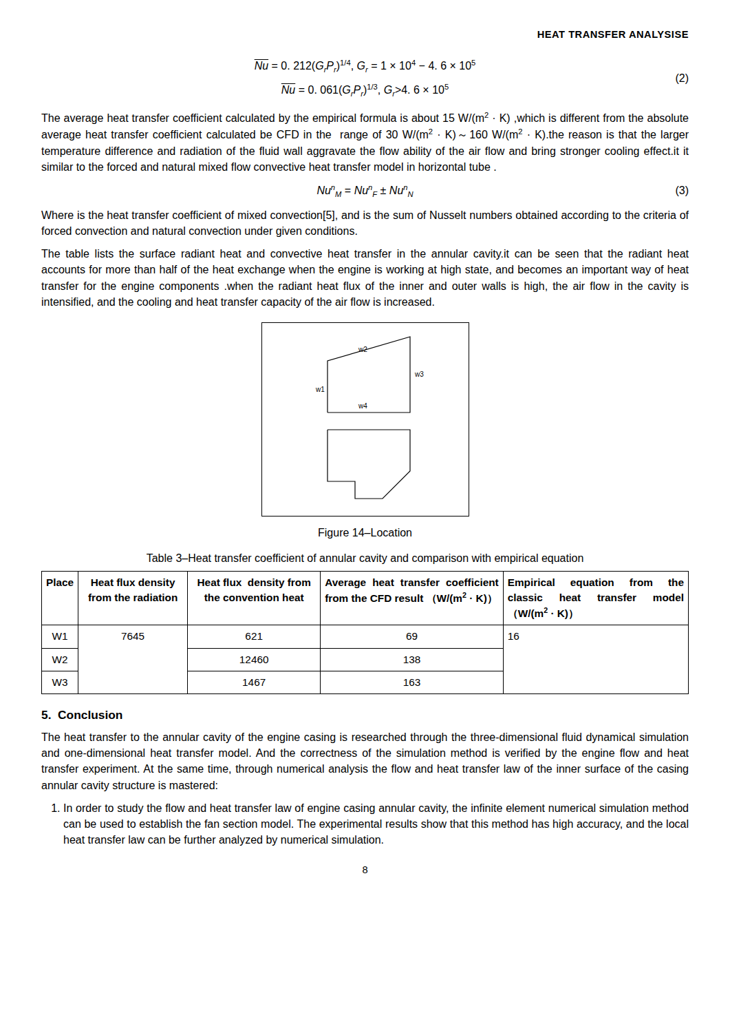HEAT TRANSFER ANALYSISE
Nu = 0. 212(GrPr)1/4, Gr = 1 × 104 − 4. 6 × 105
Nu = 0. 061(GrPr)1/3, Gr>4. 6 × 105
(2)
The average heat transfer coefficient calculated by the empirical formula is about 15 W/(m2 · K) ,which is different from the absolute average heat transfer coefficient calculated be CFD in the range of 30 W/(m2 · K)～160 W/(m2 · K).the reason is that the larger temperature difference and radiation of the fluid wall aggravate the flow ability of the air flow and bring stronger cooling effect.it it similar to the forced and natural mixed flow convective heat transfer model in horizontal tube .
NunM = NunF ± NunN
(3)
Where is the heat transfer coefficient of mixed convection[5], and is the sum of Nusselt numbers obtained according to the criteria of forced convection and natural convection under given conditions.
The table lists the surface radiant heat and convective heat transfer in the annular cavity.it can be seen that the radiant heat accounts for more than half of the heat exchange when the engine is working at high state, and becomes an important way of heat transfer for the engine components .when the radiant heat flux of the inner and outer walls is high, the air flow in the cavity is intensified, and the cooling and heat transfer capacity of the air flow is increased.
w2 w3 w1 w4
Figure 14–Location
Table 3–Heat transfer coefficient of annular cavity and comparison with empirical equation
| Place | Heat flux density from the radiation | Heat flux density from the convention heat | Average heat transfer coefficient from the CFD result （W/(m 2 · K)） | Empirical equation from the classic heat transfer model （W/(m 2 · K)） |
| --- | --- | --- | --- | --- |
| W1 | 7645 | 621 | 69 | 16 |
| W2 | 12460 | 138 |
| W3 | 1467 | 163 |
5. Conclusion
The heat transfer to the annular cavity of the engine casing is researched through the three-dimensional fluid dynamical simulation and one-dimensional heat transfer model. And the correctness of the simulation method is verified by the engine flow and heat transfer experiment. At the same time, through numerical analysis the flow and heat transfer law of the inner surface of the casing annular cavity structure is mastered:
In order to study the flow and heat transfer law of engine casing annular cavity, the infinite element numerical simulation method can be used to establish the fan section model. The experimental results show that this method has high accuracy, and the local heat transfer law can be further analyzed by numerical simulation.
8